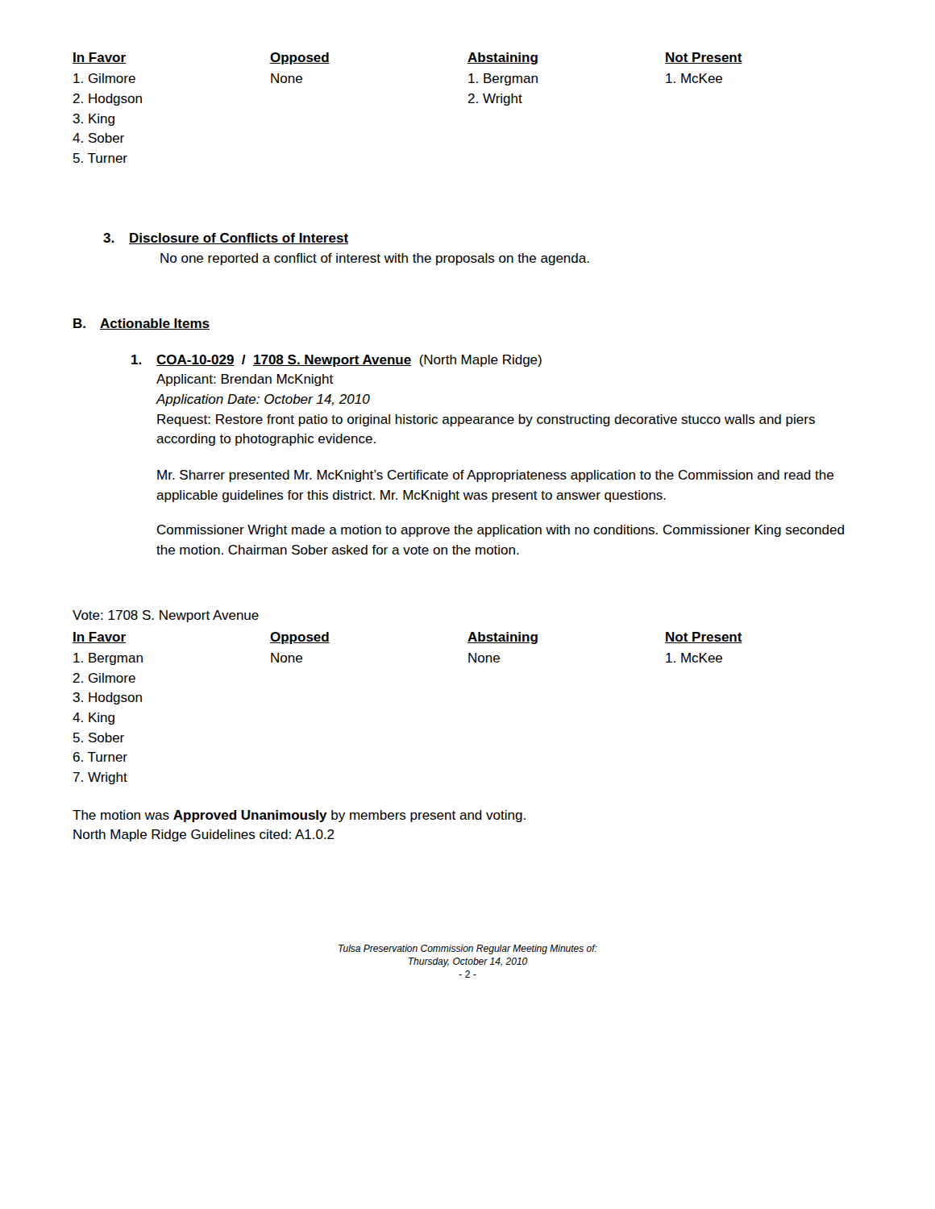| In Favor | Opposed | Abstaining | Not Present |
| --- | --- | --- | --- |
| 1. Gilmore 2. Hodgson 3. King 4. Sober 5. Turner | None | 1. Bergman 2. Wright | 1. McKee |
3. Disclosure of Conflicts of Interest
No one reported a conflict of interest with the proposals on the agenda.
B. Actionable Items
1.
COA-10-029 / 1708 S. Newport Avenue (North Maple Ridge)
Applicant: Brendan McKnight
Application Date: October 14, 2010
Request: Restore front patio to original historic appearance by constructing decorative stucco walls and piers according to photographic evidence.
Mr. Sharrer presented Mr. McKnight’s Certificate of Appropriateness application to the Commission and read the applicable guidelines for this district. Mr. McKnight was present to answer questions.
Commissioner Wright made a motion to approve the application with no conditions. Commissioner King seconded the motion. Chairman Sober asked for a vote on the motion.
Vote: 1708 S. Newport Avenue
| In Favor | Opposed | Abstaining | Not Present |
| --- | --- | --- | --- |
| 1. Bergman 2. Gilmore 3. Hodgson 4. King 5. Sober 6. Turner 7. Wright | None | None | 1. McKee |
The motion was Approved Unanimously by members present and voting.
North Maple Ridge Guidelines cited: A1.0.2
Tulsa Preservation Commission Regular Meeting Minutes of:
Thursday, October 14, 2010
- 2 -